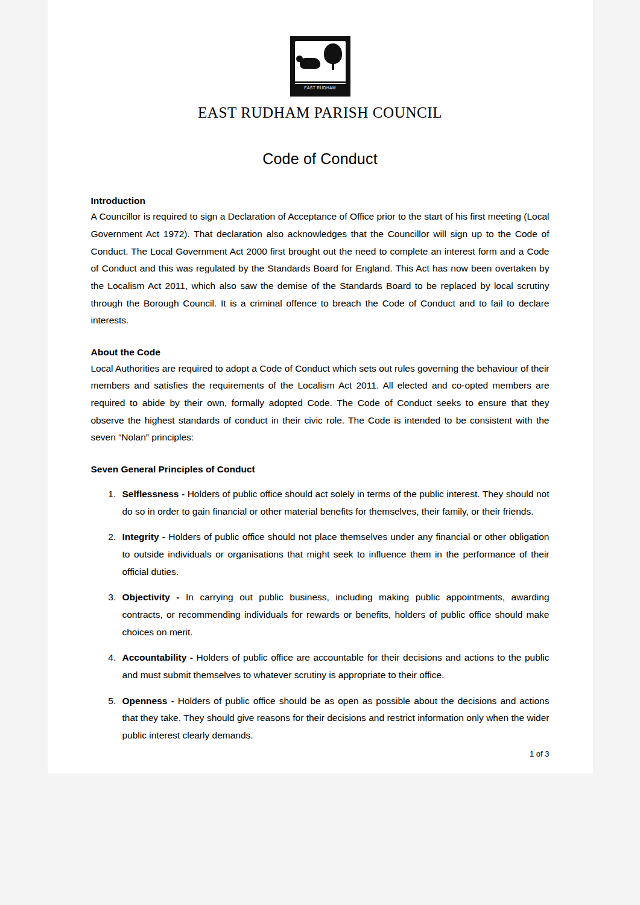East Rudham
East Rudham Parish Council
Code of Conduct
Introduction
A Councillor is required to sign a Declaration of Acceptance of Office prior to the start of his first meeting (Local Government Act 1972). That declaration also acknowledges that the Councillor will sign up to the Code of Conduct. The Local Government Act 2000 first brought out the need to complete an interest form and a Code of Conduct and this was regulated by the Standards Board for England. This Act has now been overtaken by the Localism Act 2011, which also saw the demise of the Standards Board to be replaced by local scrutiny through the Borough Council. It is a criminal offence to breach the Code of Conduct and to fail to declare interests.
About the Code
Local Authorities are required to adopt a Code of Conduct which sets out rules governing the behaviour of their members and satisfies the requirements of the Localism Act 2011. All elected and co-opted members are required to abide by their own, formally adopted Code. The Code of Conduct seeks to ensure that they observe the highest standards of conduct in their civic role. The Code is intended to be consistent with the seven “Nolan” principles:
Seven General Principles of Conduct
Selflessness - Holders of public office should act solely in terms of the public interest. They should not do so in order to gain financial or other material benefits for themselves, their family, or their friends.
Integrity - Holders of public office should not place themselves under any financial or other obligation to outside individuals or organisations that might seek to influence them in the performance of their official duties.
Objectivity - In carrying out public business, including making public appointments, awarding contracts, or recommending individuals for rewards or benefits, holders of public office should make choices on merit.
Accountability - Holders of public office are accountable for their decisions and actions to the public and must submit themselves to whatever scrutiny is appropriate to their office.
Openness - Holders of public office should be as open as possible about the decisions and actions that they take. They should give reasons for their decisions and restrict information only when the wider public interest clearly demands.
1 of 3